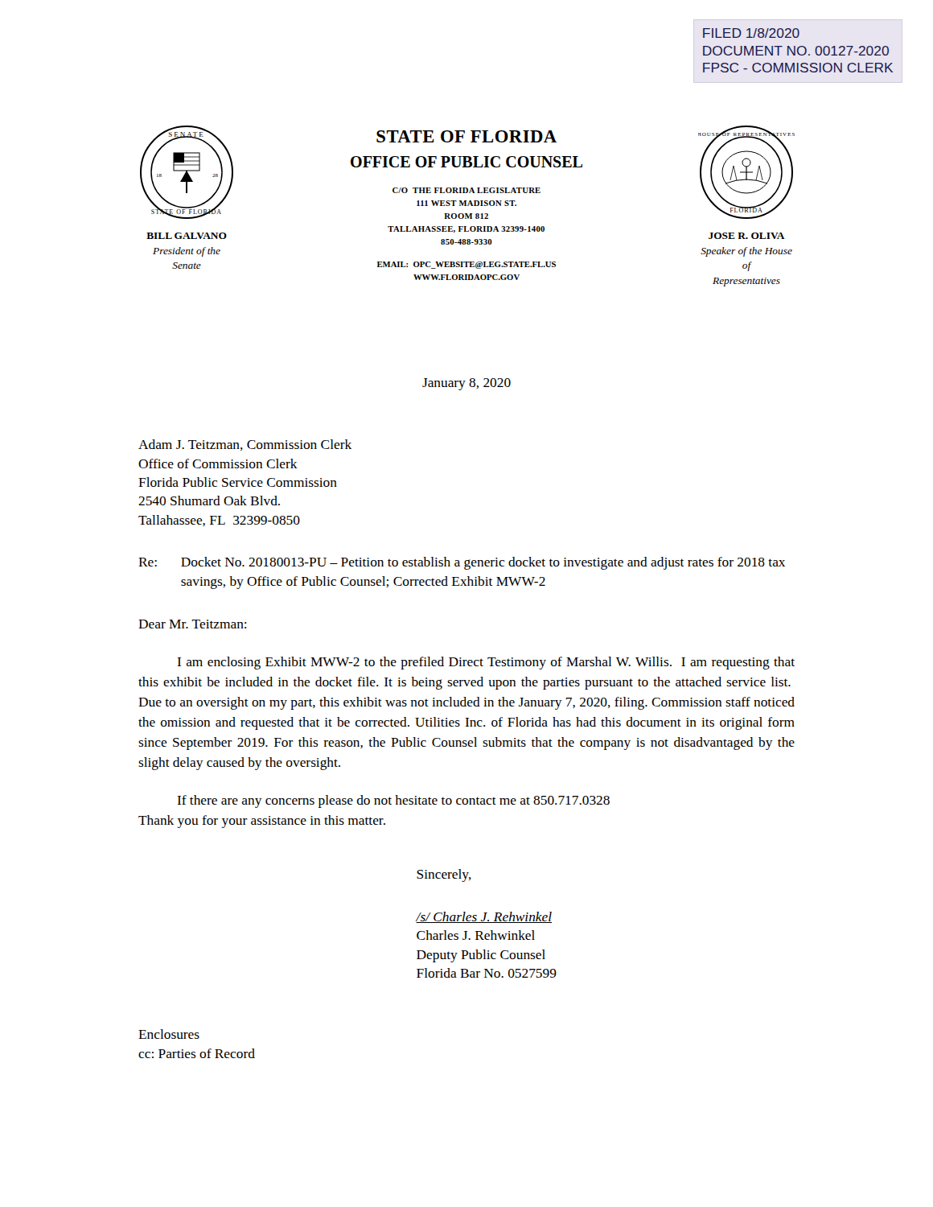FILED 1/8/2020
DOCUMENT NO. 00127-2020
FPSC - COMMISSION CLERK
Bill Galvano
President of the Senate
STATE OF FLORIDA
OFFICE OF PUBLIC COUNSEL
C/O THE FLORIDA LEGISLATURE
111 WEST MADISON ST.
ROOM 812
TALLAHASSEE, FLORIDA 32399-1400
850-488-9330
EMAIL: OPC_WEBSITE@LEG.STATE.FL.US
WWW.FLORIDAOPC.GOV
Jose R. Oliva
Speaker of the House of
Representatives
January 8, 2020
Adam J. Teitzman, Commission Clerk
Office of Commission Clerk
Florida Public Service Commission
2540 Shumard Oak Blvd.
Tallahassee, FL 32399-0850
Re:
Docket No. 20180013-PU – Petition to establish a generic docket to investigate and adjust rates for 2018 tax savings, by Office of Public Counsel; Corrected Exhibit MWW-2
Dear Mr. Teitzman:
I am enclosing Exhibit MWW-2 to the prefiled Direct Testimony of Marshal W. Willis. I am requesting that this exhibit be included in the docket file. It is being served upon the parties pursuant to the attached service list. Due to an oversight on my part, this exhibit was not included in the January 7, 2020, filing. Commission staff noticed the omission and requested that it be corrected. Utilities Inc. of Florida has had this document in its original form since September 2019. For this reason, the Public Counsel submits that the company is not disadvantaged by the slight delay caused by the oversight.
If there are any concerns please do not hesitate to contact me at 850.717.0328
Thank you for your assistance in this matter.
Sincerely,
/s/ Charles J. Rehwinkel
Charles J. Rehwinkel
Deputy Public Counsel
Florida Bar No. 0527599
Enclosures
cc: Parties of Record